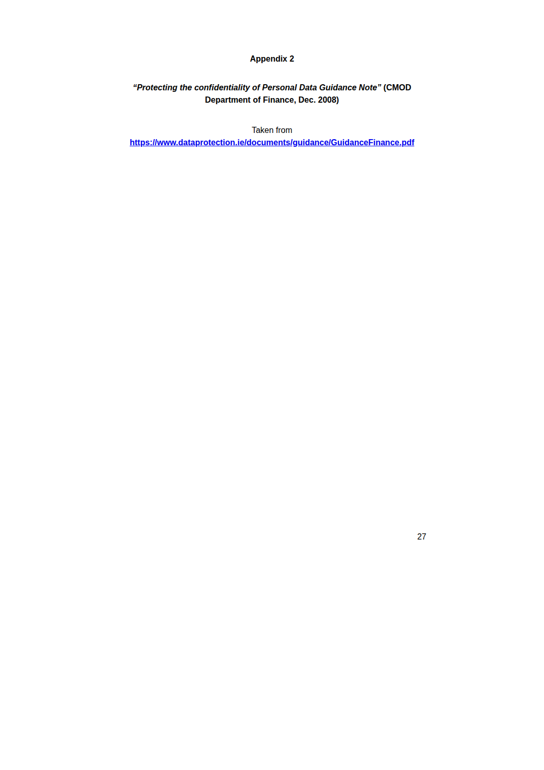Appendix 2
“Protecting the confidentiality of Personal Data Guidance Note” (CMOD Department of Finance, Dec. 2008)
Taken from
https://www.dataprotection.ie/documents/guidance/GuidanceFinance.pdf
27